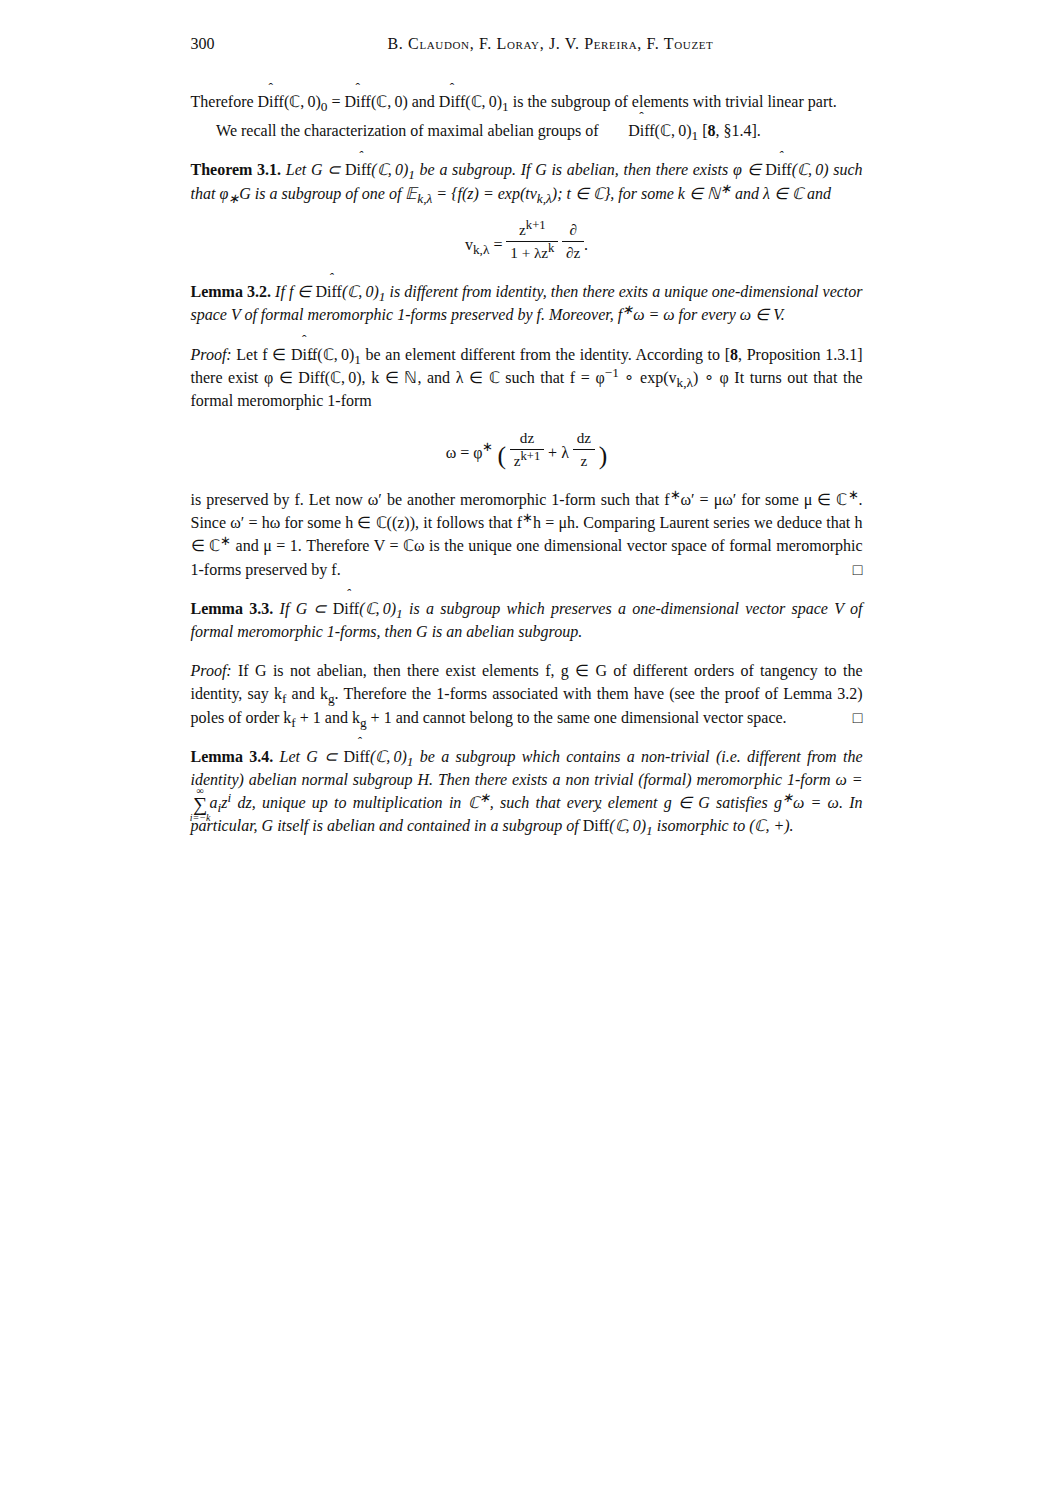300 B. Claudon, F. Loray, J. V. Pereira, F. Touzet
Therefore ̂Diff(ℂ, 0)0 = ̂Diff(ℂ, 0) and ̂Diff(ℂ, 0)1 is the subgroup of elements with trivial linear part.
We recall the characterization of maximal abelian groups of ̂Diff(ℂ, 0)1 [8, §1.4].
Theorem 3.1. Let G ⊂ ̂Diff(ℂ, 0)1 be a subgroup. If G is abelian, then there exists φ ∈ ̂Diff(ℂ, 0) such that φ∗G is a subgroup of one of 𝔼k,λ = {f(z) = exp(tvk,λ); t ∈ ℂ}, for some k ∈ ℕ∗ and λ ∈ ℂ and
vk,λ = zk+11 + λzk ∂∂z.
Lemma 3.2. If f ∈ ̂Diff(ℂ, 0)1 is different from identity, then there exits a unique one-dimensional vector space V of formal meromorphic 1-forms preserved by f. Moreover, f∗ω = ω for every ω ∈ V.
Proof: Let f ∈ ̂Diff(ℂ, 0)1 be an element different from the identity. According to [8, Proposition 1.3.1] there exist φ ∈ ̂Diff(ℂ, 0), k ∈ ℕ, and λ ∈ ℂ such that f = φ−1 ∘ exp(vk,λ) ∘ φ It turns out that the formal meromorphic 1-form
ω = φ∗ ( dz zk+1 + λ dz z )
is preserved by f. Let now ω′ be another meromorphic 1-form such that f∗ω′ = μω′ for some μ ∈ ℂ∗. Since ω′ = hω for some h ∈ ℂ((z)), it follows that f∗h = μh. Comparing Laurent series we deduce that h ∈ ℂ∗ and μ = 1. Therefore V = ℂω is the unique one dimensional vector space of formal meromorphic 1-forms preserved by f. □
Lemma 3.3. If G ⊂ ̂Diff(ℂ, 0)1 is a subgroup which preserves a one-dimensional vector space V of formal meromorphic 1-forms, then G is an abelian subgroup.
Proof: If G is not abelian, then there exist elements f, g ∈ G of different orders of tangency to the identity, say kf and kg. Therefore the 1-forms associated with them have (see the proof of Lemma 3.2) poles of order kf + 1 and kg + 1 and cannot belong to the same one dimensional vector space. □
Lemma 3.4. Let G ⊂ ̂Diff(ℂ, 0)1 be a subgroup which contains a non-trivial (i.e. different from the identity) abelian normal subgroup H. Then there exists a non trivial (formal) meromorphic 1-form ω = ∑∞i=−kaizi dz, unique up to multiplication in ℂ∗, such that every element g ∈ G satisfies g∗ω = ω. In particular, G itself is abelian and contained in a subgroup of ̂Diff(ℂ, 0)1 isomorphic to (ℂ, +).